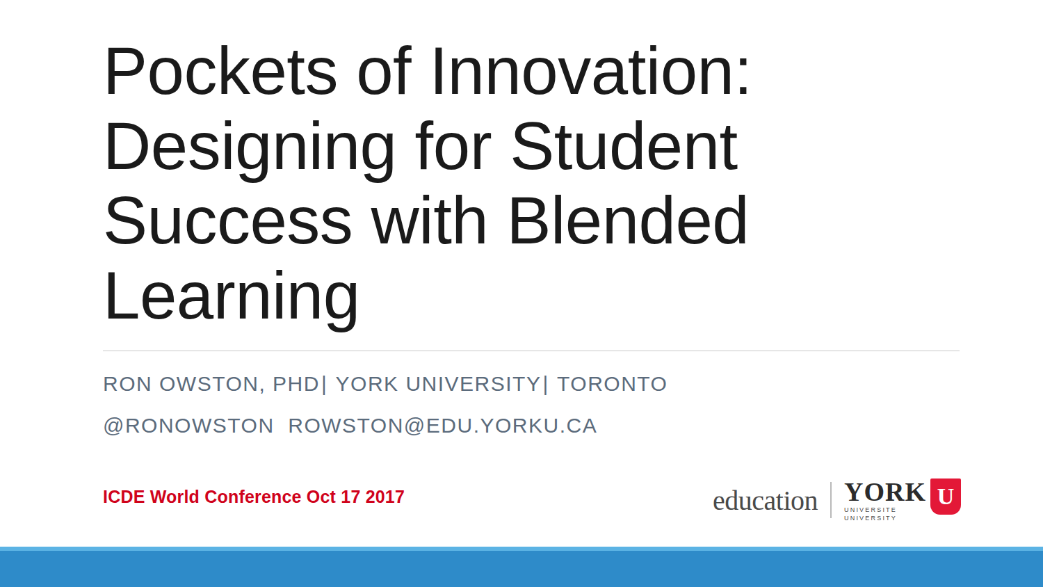Pockets of Innovation: Designing for Student Success with Blended Learning
Ron Owston, PhD| York University| Toronto
@ronowston rowston@edu.yorku.ca
ICDE World Conference Oct 17 2017
education YORK UNIVERSITE UNIVERSITY U